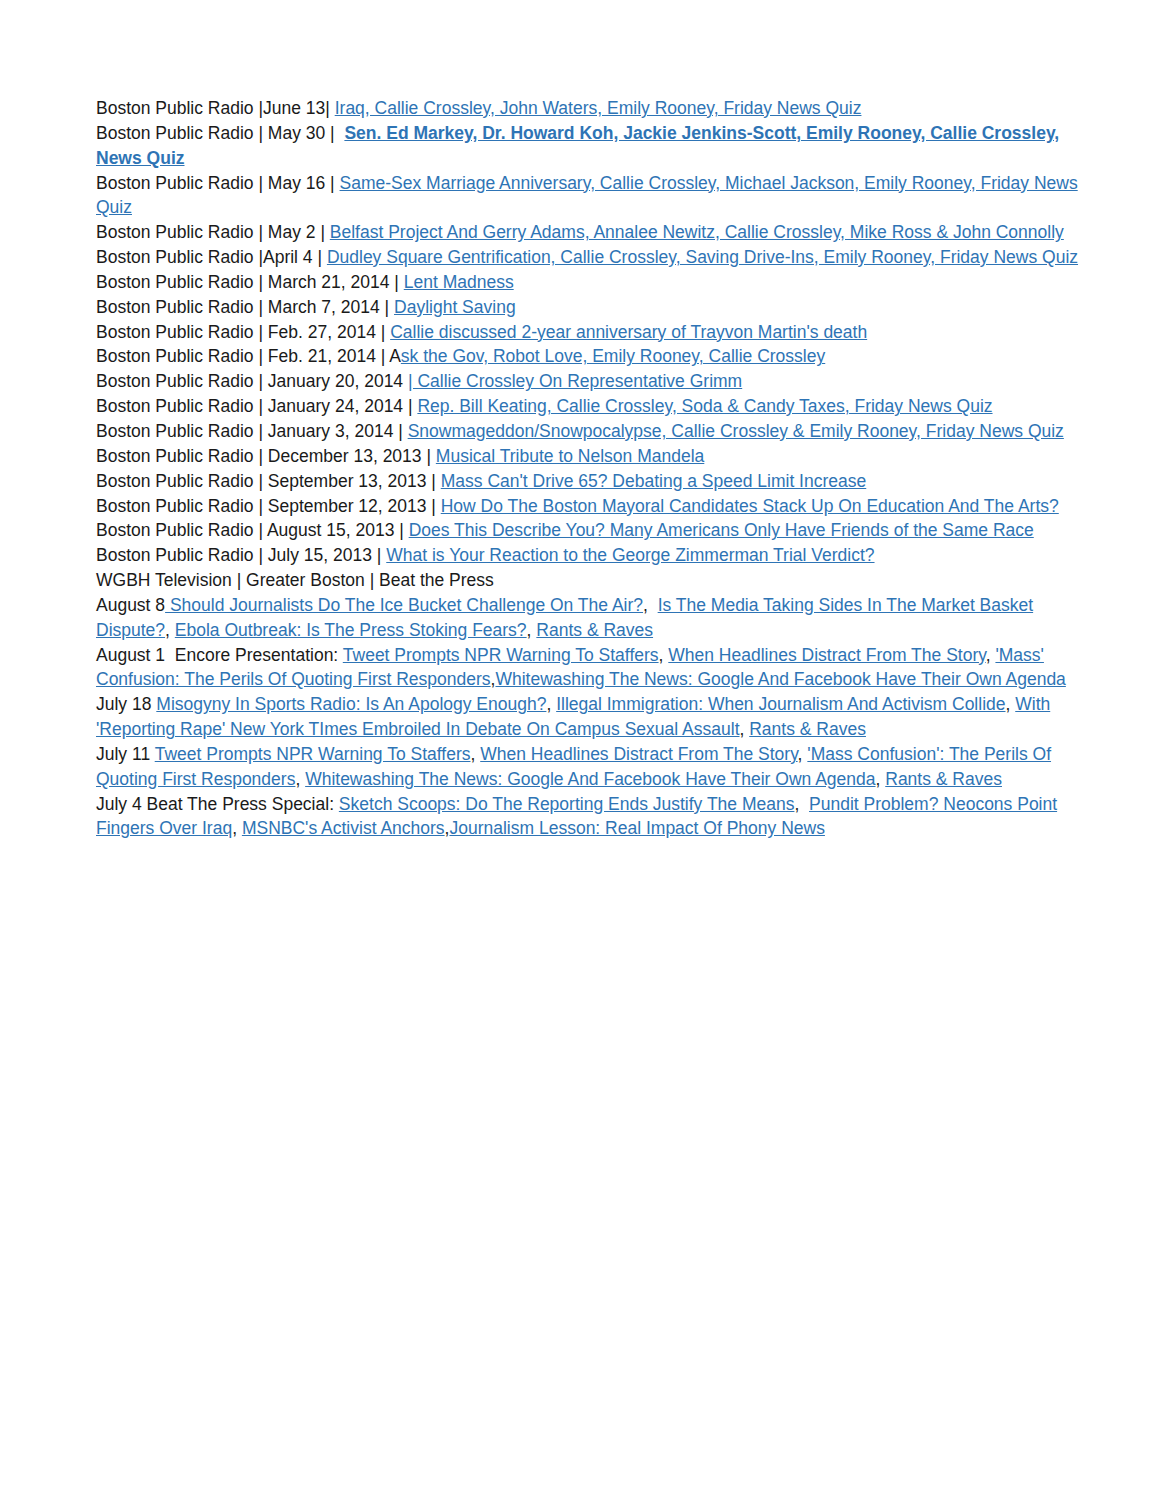Boston Public Radio |June 13| Iraq, Callie Crossley, John Waters, Emily Rooney, Friday News Quiz
Boston Public Radio | May 30 | Sen. Ed Markey, Dr. Howard Koh, Jackie Jenkins-Scott, Emily Rooney, Callie Crossley, News Quiz
Boston Public Radio | May 16 | Same-Sex Marriage Anniversary, Callie Crossley, Michael Jackson, Emily Rooney, Friday News Quiz
Boston Public Radio | May 2 | Belfast Project And Gerry Adams, Annalee Newitz, Callie Crossley, Mike Ross & John Connolly
Boston Public Radio |April 4 | Dudley Square Gentrification, Callie Crossley, Saving Drive-Ins, Emily Rooney, Friday News Quiz
Boston Public Radio | March 21, 2014 | Lent Madness
Boston Public Radio | March 7, 2014 | Daylight Saving
Boston Public Radio | Feb. 27, 2014 | Callie discussed 2-year anniversary of Trayvon Martin's death
Boston Public Radio | Feb. 21, 2014 | Ask the Gov, Robot Love, Emily Rooney, Callie Crossley
Boston Public Radio | January 20, 2014 | Callie Crossley On Representative Grimm
Boston Public Radio | January 24, 2014 | Rep. Bill Keating, Callie Crossley, Soda & Candy Taxes, Friday News Quiz
Boston Public Radio | January 3, 2014 | Snowmageddon/Snowpocalypse, Callie Crossley & Emily Rooney, Friday News Quiz
Boston Public Radio | December 13, 2013 | Musical Tribute to Nelson Mandela
Boston Public Radio | September 13, 2013 | Mass Can't Drive 65? Debating a Speed Limit Increase
Boston Public Radio | September 12, 2013 | How Do The Boston Mayoral Candidates Stack Up On Education And The Arts?
Boston Public Radio | August 15, 2013 | Does This Describe You? Many Americans Only Have Friends of the Same Race
Boston Public Radio | July 15, 2013 | What is Your Reaction to the George Zimmerman Trial Verdict?
WGBH Television | Greater Boston | Beat the Press
August 8 Should Journalists Do The Ice Bucket Challenge On The Air?, Is The Media Taking Sides In The Market Basket Dispute?, Ebola Outbreak: Is The Press Stoking Fears?, Rants & Raves
August 1 Encore Presentation: Tweet Prompts NPR Warning To Staffers, When Headlines Distract From The Story, 'Mass' Confusion: The Perils Of Quoting First Responders,Whitewashing The News: Google And Facebook Have Their Own Agenda
July 18 Misogyny In Sports Radio: Is An Apology Enough?, Illegal Immigration: When Journalism And Activism Collide, With 'Reporting Rape' New York TImes Embroiled In Debate On Campus Sexual Assault, Rants & Raves
July 11 Tweet Prompts NPR Warning To Staffers, When Headlines Distract From The Story, 'Mass Confusion': The Perils Of Quoting First Responders, Whitewashing The News: Google And Facebook Have Their Own Agenda, Rants & Raves
July 4 Beat The Press Special: Sketch Scoops: Do The Reporting Ends Justify The Means, Pundit Problem? Neocons Point Fingers Over Iraq, MSNBC's Activist Anchors,Journalism Lesson: Real Impact Of Phony News